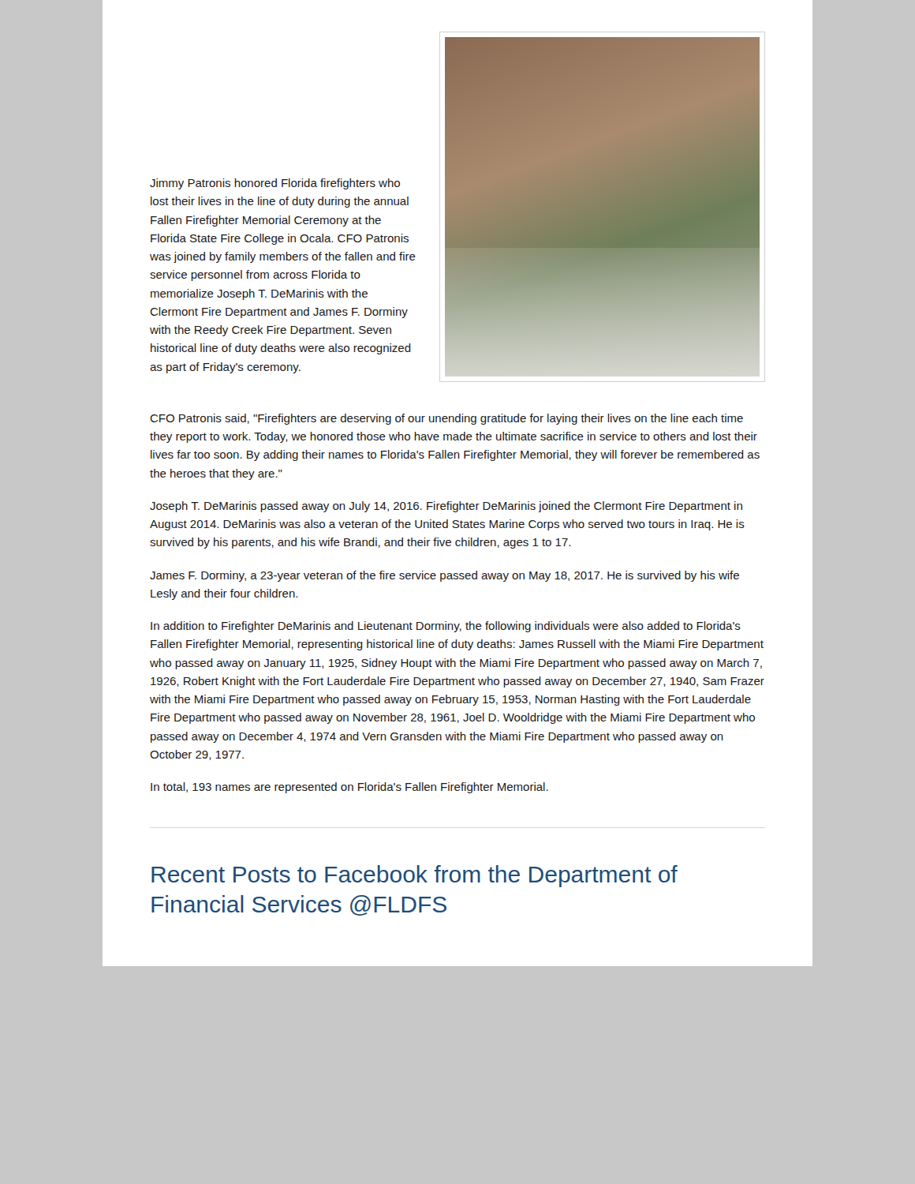Jimmy Patronis honored Florida firefighters who lost their lives in the line of duty during the annual Fallen Firefighter Memorial Ceremony at the Florida State Fire College in Ocala. CFO Patronis was joined by family members of the fallen and fire service personnel from across Florida to memorialize Joseph T. DeMarinis with the Clermont Fire Department and James F. Dorminy with the Reedy Creek Fire Department. Seven historical line of duty deaths were also recognized as part of Friday's ceremony.
CFO Patronis said, "Firefighters are deserving of our unending gratitude for laying their lives on the line each time they report to work. Today, we honored those who have made the ultimate sacrifice in service to others and lost their lives far too soon. By adding their names to Florida's Fallen Firefighter Memorial, they will forever be remembered as the heroes that they are."
Joseph T. DeMarinis passed away on July 14, 2016. Firefighter DeMarinis joined the Clermont Fire Department in August 2014. DeMarinis was also a veteran of the United States Marine Corps who served two tours in Iraq. He is survived by his parents, and his wife Brandi, and their five children, ages 1 to 17.
James F. Dorminy, a 23-year veteran of the fire service passed away on May 18, 2017. He is survived by his wife Lesly and their four children.
In addition to Firefighter DeMarinis and Lieutenant Dorminy, the following individuals were also added to Florida's Fallen Firefighter Memorial, representing historical line of duty deaths: James Russell with the Miami Fire Department who passed away on January 11, 1925, Sidney Houpt with the Miami Fire Department who passed away on March 7, 1926, Robert Knight with the Fort Lauderdale Fire Department who passed away on December 27, 1940, Sam Frazer with the Miami Fire Department who passed away on February 15, 1953, Norman Hasting with the Fort Lauderdale Fire Department who passed away on November 28, 1961, Joel D. Wooldridge with the Miami Fire Department who passed away on December 4, 1974 and Vern Gransden with the Miami Fire Department who passed away on October 29, 1977.
In total, 193 names are represented on Florida's Fallen Firefighter Memorial.
Recent Posts to Facebook from the Department of Financial Services @FLDFS